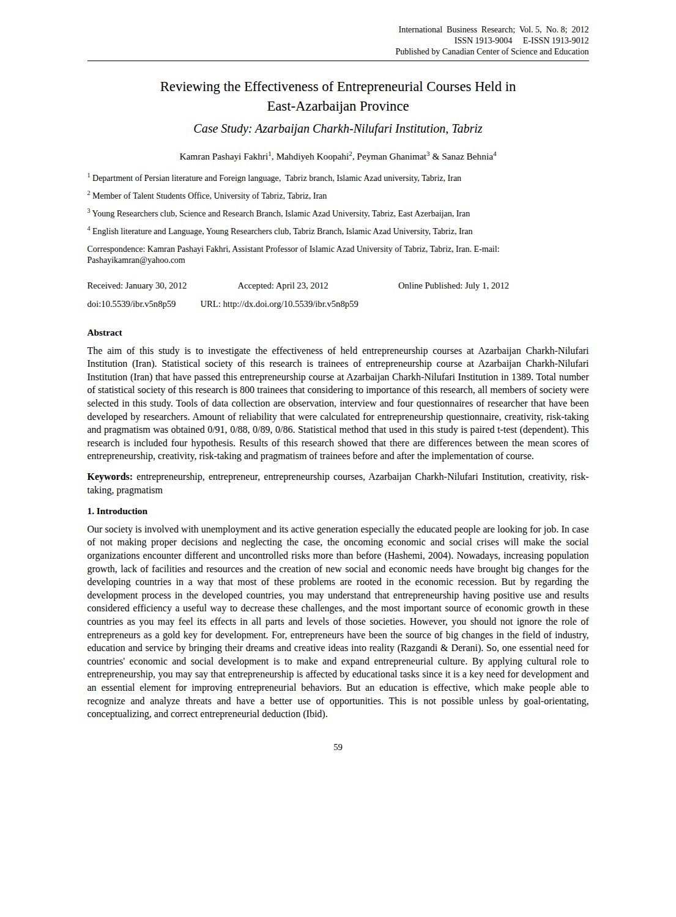International Business Research; Vol. 5, No. 8; 2012
ISSN 1913-9004 E-ISSN 1913-9012
Published by Canadian Center of Science and Education
Reviewing the Effectiveness of Entrepreneurial Courses Held in
East-Azarbaijan Province
Case Study: Azarbaijan Charkh-Nilufari Institution, Tabriz
Kamran Pashayi Fakhri1, Mahdiyeh Koopahi2, Peyman Ghanimat3 & Sanaz Behnia4
1 Department of Persian literature and Foreign language, Tabriz branch, Islamic Azad university, Tabriz, Iran
2 Member of Talent Students Office, University of Tabriz, Tabriz, Iran
3 Young Researchers club, Science and Research Branch, Islamic Azad University, Tabriz, East Azerbaijan, Iran
4 English literature and Language, Young Researchers club, Tabriz Branch, Islamic Azad University, Tabriz, Iran
Correspondence: Kamran Pashayi Fakhri, Assistant Professor of Islamic Azad University of Tabriz, Tabriz, Iran. E-mail: Pashayikamran@yahoo.com
| Received: January 30, 2012 | Accepted: April 23, 2012 | Online Published: July 1, 2012 |
doi:10.5539/ibr.v5n8p59URL: http://dx.doi.org/10.5539/ibr.v5n8p59
Abstract
The aim of this study is to investigate the effectiveness of held entrepreneurship courses at Azarbaijan Charkh-Nilufari Institution (Iran). Statistical society of this research is trainees of entrepreneurship course at Azarbaijan Charkh-Nilufari Institution (Iran) that have passed this entrepreneurship course at Azarbaijan Charkh-Nilufari Institution in 1389. Total number of statistical society of this research is 800 trainees that considering to importance of this research, all members of society were selected in this study. Tools of data collection are observation, interview and four questionnaires of researcher that have been developed by researchers. Amount of reliability that were calculated for entrepreneurship questionnaire, creativity, risk-taking and pragmatism was obtained 0/91, 0/88, 0/89, 0/86. Statistical method that used in this study is paired t-test (dependent). This research is included four hypothesis. Results of this research showed that there are differences between the mean scores of entrepreneurship, creativity, risk-taking and pragmatism of trainees before and after the implementation of course.
Keywords: entrepreneurship, entrepreneur, entrepreneurship courses, Azarbaijan Charkh-Nilufari Institution, creativity, risk-taking, pragmatism
1. Introduction
Our society is involved with unemployment and its active generation especially the educated people are looking for job. In case of not making proper decisions and neglecting the case, the oncoming economic and social crises will make the social organizations encounter different and uncontrolled risks more than before (Hashemi, 2004). Nowadays, increasing population growth, lack of facilities and resources and the creation of new social and economic needs have brought big changes for the developing countries in a way that most of these problems are rooted in the economic recession. But by regarding the development process in the developed countries, you may understand that entrepreneurship having positive use and results considered efficiency a useful way to decrease these challenges, and the most important source of economic growth in these countries as you may feel its effects in all parts and levels of those societies. However, you should not ignore the role of entrepreneurs as a gold key for development. For, entrepreneurs have been the source of big changes in the field of industry, education and service by bringing their dreams and creative ideas into reality (Razgandi & Derani). So, one essential need for countries' economic and social development is to make and expand entrepreneurial culture. By applying cultural role to entrepreneurship, you may say that entrepreneurship is affected by educational tasks since it is a key need for development and an essential element for improving entrepreneurial behaviors. But an education is effective, which make people able to recognize and analyze threats and have a better use of opportunities. This is not possible unless by goal-orientating, conceptualizing, and correct entrepreneurial deduction (Ibid).
59